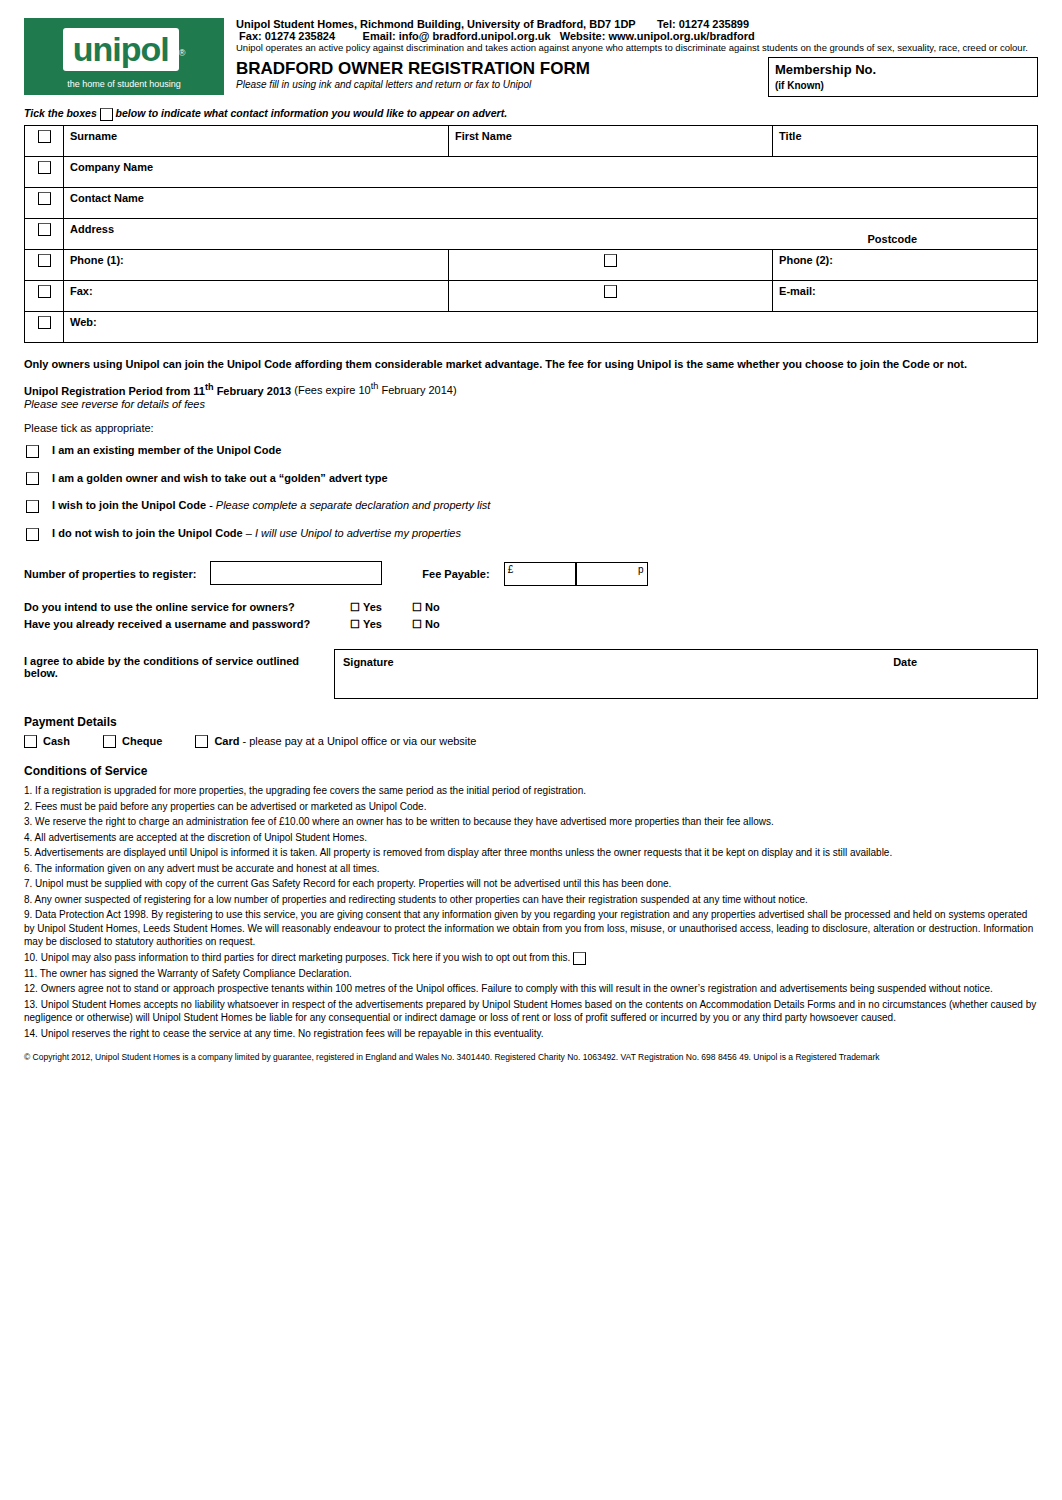unipol®
the home of student housing
Unipol Student Homes, Richmond Building, University of Bradford, BD7 1DP Tel: 01274 235899
Fax: 01274 235824 Email: info@ bradford.unipol.org.uk Website: www.unipol.org.uk/bradford
Unipol operates an active policy against discrimination and takes action against anyone who attempts to discriminate against students on the grounds of sex, sexuality, race, creed or colour.
BRADFORD OWNER REGISTRATION FORM
Please fill in using ink and capital letters and return or fax to Unipol
Membership No.
(if Known)
Tick the boxes below to indicate what contact information you would like to appear on advert.
| | Surname | First Name | Title |
| | Company Name |
| | Contact Name |
| | Address Postcode |
| | Phone (1): | | Phone (2): |
| | Fax: | | E-mail: |
| | Web: |
Only owners using Unipol can join the Unipol Code affording them considerable market advantage. The fee for using Unipol is the same whether you choose to join the Code or not.
Unipol Registration Period from 11th February 2013 (Fees expire 10th February 2014)
Please see reverse for details of fees
Please tick as appropriate:
I am an existing member of the Unipol Code
I am a golden owner and wish to take out a “golden” advert type
I wish to join the Unipol Code - Please complete a separate declaration and property list
I do not wish to join the Unipol Code – I will use Unipol to advertise my properties
| Number of properties to register: | | Fee Payable: | £ p |
| Do you intend to use the online service for owners? | ☐ Yes | ☐ No |
| Have you already received a username and password? | ☐ Yes | ☐ No |
I agree to abide by the conditions of service outlined below.
Signature Date
Payment Details
Cash Cheque Card - please pay at a Unipol office or via our website
Conditions of Service
1. If a registration is upgraded for more properties, the upgrading fee covers the same period as the initial period of registration.
2. Fees must be paid before any properties can be advertised or marketed as Unipol Code.
3. We reserve the right to charge an administration fee of £10.00 where an owner has to be written to because they have advertised more properties than their fee allows.
4. All advertisements are accepted at the discretion of Unipol Student Homes.
5. Advertisements are displayed until Unipol is informed it is taken. All property is removed from display after three months unless the owner requests that it be kept on display and it is still available.
6. The information given on any advert must be accurate and honest at all times.
7. Unipol must be supplied with copy of the current Gas Safety Record for each property. Properties will not be advertised until this has been done.
8. Any owner suspected of registering for a low number of properties and redirecting students to other properties can have their registration suspended at any time without notice.
9. Data Protection Act 1998. By registering to use this service, you are giving consent that any information given by you regarding your registration and any properties advertised shall be processed and held on systems operated by Unipol Student Homes, Leeds Student Homes. We will reasonably endeavour to protect the information we obtain from you from loss, misuse, or unauthorised access, leading to disclosure, alteration or destruction. Information may be disclosed to statutory authorities on request.
10. Unipol may also pass information to third parties for direct marketing purposes. Tick here if you wish to opt out from this.
11. The owner has signed the Warranty of Safety Compliance Declaration.
12. Owners agree not to stand or approach prospective tenants within 100 metres of the Unipol offices. Failure to comply with this will result in the owner’s registration and advertisements being suspended without notice.
13. Unipol Student Homes accepts no liability whatsoever in respect of the advertisements prepared by Unipol Student Homes based on the contents on Accommodation Details Forms and in no circumstances (whether caused by negligence or otherwise) will Unipol Student Homes be liable for any consequential or indirect damage or loss of rent or loss of profit suffered or incurred by you or any third party howsoever caused.
14. Unipol reserves the right to cease the service at any time. No registration fees will be repayable in this eventuality.
© Copyright 2012, Unipol Student Homes is a company limited by guarantee, registered in England and Wales No. 3401440. Registered Charity No. 1063492. VAT Registration No. 698 8456 49. Unipol is a Registered Trademark